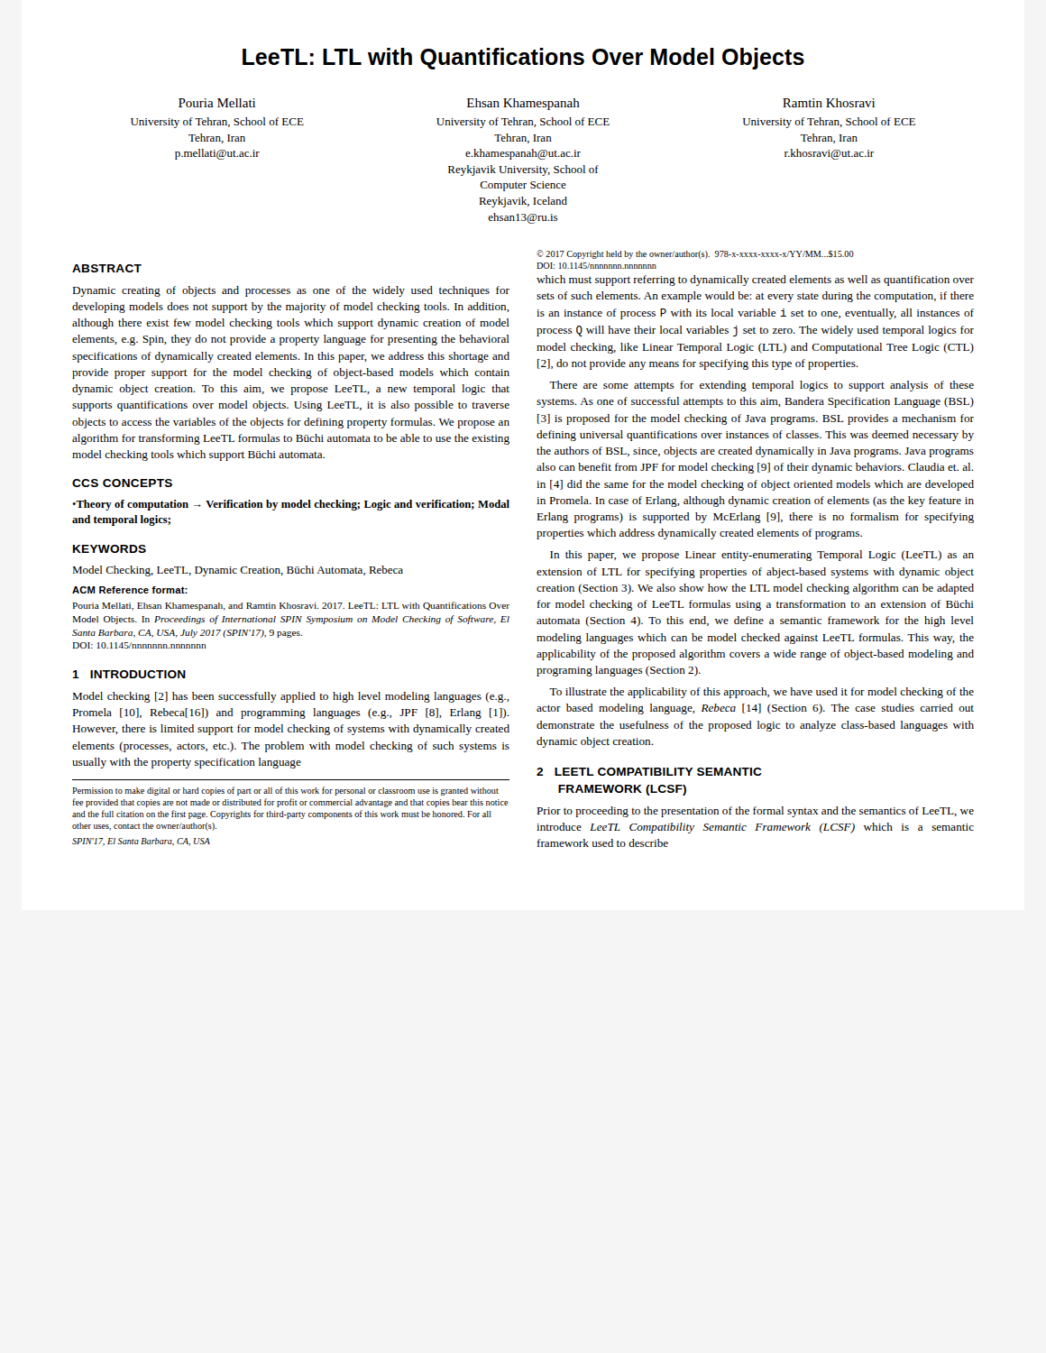LeeTL: LTL with Quantifications Over Model Objects
Pouria Mellati
University of Tehran, School of ECE
Tehran, Iran
p.mellati@ut.ac.ir
Ehsan Khamespanah
University of Tehran, School of ECE
Tehran, Iran
e.khamespanah@ut.ac.ir
Reykjavik University, School of
Computer Science
Reykjavik, Iceland
ehsan13@ru.is
Ramtin Khosravi
University of Tehran, School of ECE
Tehran, Iran
r.khosravi@ut.ac.ir
ABSTRACT
Dynamic creating of objects and processes as one of the widely used techniques for developing models does not support by the majority of model checking tools. In addition, although there exist few model checking tools which support dynamic creation of model elements, e.g. Spin, they do not provide a property language for presenting the behavioral specifications of dynamically created elements. In this paper, we address this shortage and provide proper support for the model checking of object-based models which contain dynamic object creation. To this aim, we propose LeeTL, a new temporal logic that supports quantifications over model objects. Using LeeTL, it is also possible to traverse objects to access the variables of the objects for defining property formulas. We propose an algorithm for transforming LeeTL formulas to Büchi automata to be able to use the existing model checking tools which support Büchi automata.
CCS CONCEPTS
•Theory of computation → Verification by model checking; Logic and verification; Modal and temporal logics;
KEYWORDS
Model Checking, LeeTL, Dynamic Creation, Büchi Automata, Rebeca
ACM Reference format:
Pouria Mellati, Ehsan Khamespanah, and Ramtin Khosravi. 2017. LeeTL: LTL with Quantifications Over Model Objects. In Proceedings of International SPIN Symposium on Model Checking of Software, El Santa Barbara, CA, USA, July 2017 (SPIN'17), 9 pages.
DOI: 10.1145/nnnnnnn.nnnnnnn
1 INTRODUCTION
Model checking [2] has been successfully applied to high level modeling languages (e.g., Promela [10], Rebeca[16]) and programming languages (e.g., JPF [8], Erlang [1]). However, there is limited support for model checking of systems with dynamically created elements (processes, actors, etc.). The problem with model checking of such systems is usually with the property specification language
Permission to make digital or hard copies of part or all of this work for personal or classroom use is granted without fee provided that copies are not made or distributed for profit or commercial advantage and that copies bear this notice and the full citation on the first page. Copyrights for third-party components of this work must be honored. For all other uses, contact the owner/author(s).
SPIN'17, El Santa Barbara, CA, USA
© 2017 Copyright held by the owner/author(s). 978-x-xxxx-xxxx-x/YY/MM...$15.00
DOI: 10.1145/nnnnnnn.nnnnnnn
which must support referring to dynamically created elements as well as quantification over sets of such elements. An example would be: at every state during the computation, if there is an instance of process P with its local variable i set to one, eventually, all instances of process Q will have their local variables j set to zero. The widely used temporal logics for model checking, like Linear Temporal Logic (LTL) and Computational Tree Logic (CTL) [2], do not provide any means for specifying this type of properties.
There are some attempts for extending temporal logics to support analysis of these systems. As one of successful attempts to this aim, Bandera Specification Language (BSL) [3] is proposed for the model checking of Java programs. BSL provides a mechanism for defining universal quantifications over instances of classes. This was deemed necessary by the authors of BSL, since, objects are created dynamically in Java programs. Java programs also can benefit from JPF for model checking [9] of their dynamic behaviors. Claudia et. al. in [4] did the same for the model checking of object oriented models which are developed in Promela. In case of Erlang, although dynamic creation of elements (as the key feature in Erlang programs) is supported by McErlang [9], there is no formalism for specifying properties which address dynamically created elements of programs.
In this paper, we propose Linear entity-enumerating Temporal Logic (LeeTL) as an extension of LTL for specifying properties of abject-based systems with dynamic object creation (Section 3). We also show how the LTL model checking algorithm can be adapted for model checking of LeeTL formulas using a transformation to an extension of Büchi automata (Section 4). To this end, we define a semantic framework for the high level modeling languages which can be model checked against LeeTL formulas. This way, the applicability of the proposed algorithm covers a wide range of object-based modeling and programing languages (Section 2).
To illustrate the applicability of this approach, we have used it for model checking of the actor based modeling language, Rebeca [14] (Section 6). The case studies carried out demonstrate the usefulness of the proposed logic to analyze class-based languages with dynamic object creation.
2 LEETL COMPATIBILITY SEMANTIC
FRAMEWORK (LCSF)
Prior to proceeding to the presentation of the formal syntax and the semantics of LeeTL, we introduce LeeTL Compatibility Semantic Framework (LCSF) which is a semantic framework used to describe